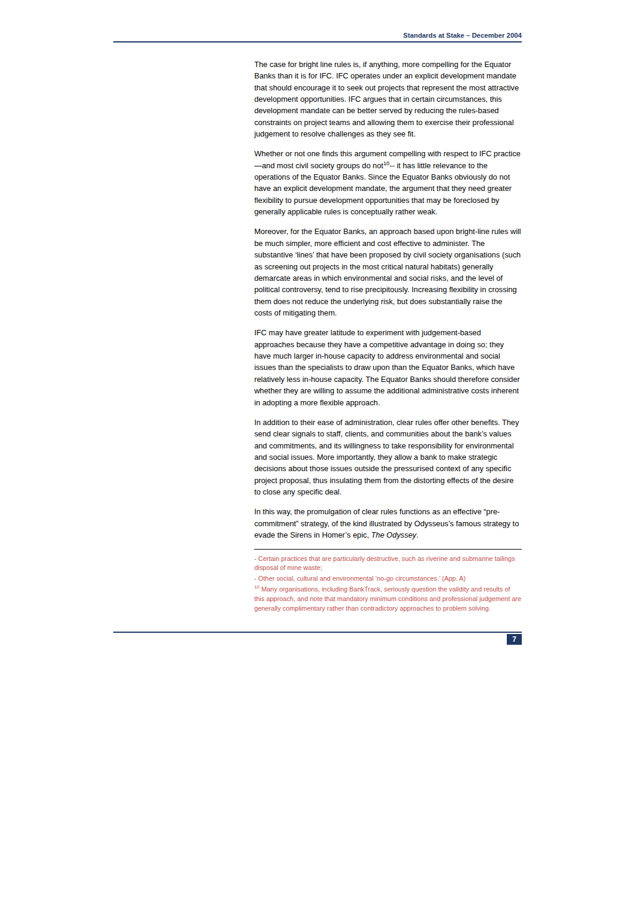Standards at Stake – December 2004
The case for bright line rules is, if anything, more compelling for the Equator Banks than it is for IFC. IFC operates under an explicit development mandate that should encourage it to seek out projects that represent the most attractive development opportunities. IFC argues that in certain circumstances, this development mandate can be better served by reducing the rules-based constraints on project teams and allowing them to exercise their professional judgement to resolve challenges as they see fit.
Whether or not one finds this argument compelling with respect to IFC practice—and most civil society groups do not10-- it has little relevance to the operations of the Equator Banks. Since the Equator Banks obviously do not have an explicit development mandate, the argument that they need greater flexibility to pursue development opportunities that may be foreclosed by generally applicable rules is conceptually rather weak.
Moreover, for the Equator Banks, an approach based upon bright-line rules will be much simpler, more efficient and cost effective to administer. The substantive ‘lines’ that have been proposed by civil society organisations (such as screening out projects in the most critical natural habitats) generally demarcate areas in which environmental and social risks, and the level of political controversy, tend to rise precipitously. Increasing flexibility in crossing them does not reduce the underlying risk, but does substantially raise the costs of mitigating them.
IFC may have greater latitude to experiment with judgement-based approaches because they have a competitive advantage in doing so; they have much larger in-house capacity to address environmental and social issues than the specialists to draw upon than the Equator Banks, which have relatively less in-house capacity. The Equator Banks should therefore consider whether they are willing to assume the additional administrative costs inherent in adopting a more flexible approach.
In addition to their ease of administration, clear rules offer other benefits. They send clear signals to staff, clients, and communities about the bank’s values and commitments, and its willingness to take responsibility for environmental and social issues. More importantly, they allow a bank to make strategic decisions about those issues outside the pressurised context of any specific project proposal, thus insulating them from the distorting effects of the desire to close any specific deal.
In this way, the promulgation of clear rules functions as an effective “pre-commitment” strategy, of the kind illustrated by Odysseus’s famous strategy to evade the Sirens in Homer’s epic, The Odyssey.
- Certain practices that are particularly destructive, such as riverine and submarine tailings disposal of mine waste;
- Other social, cultural and environmental ‘no-go circumstances.’ (App. A)
10 Many organisations, including BankTrack, seriously question the validity and results of this approach, and note that mandatory minimum conditions and professional judgement are generally complimentary rather than contradictory approaches to problem solving.
7